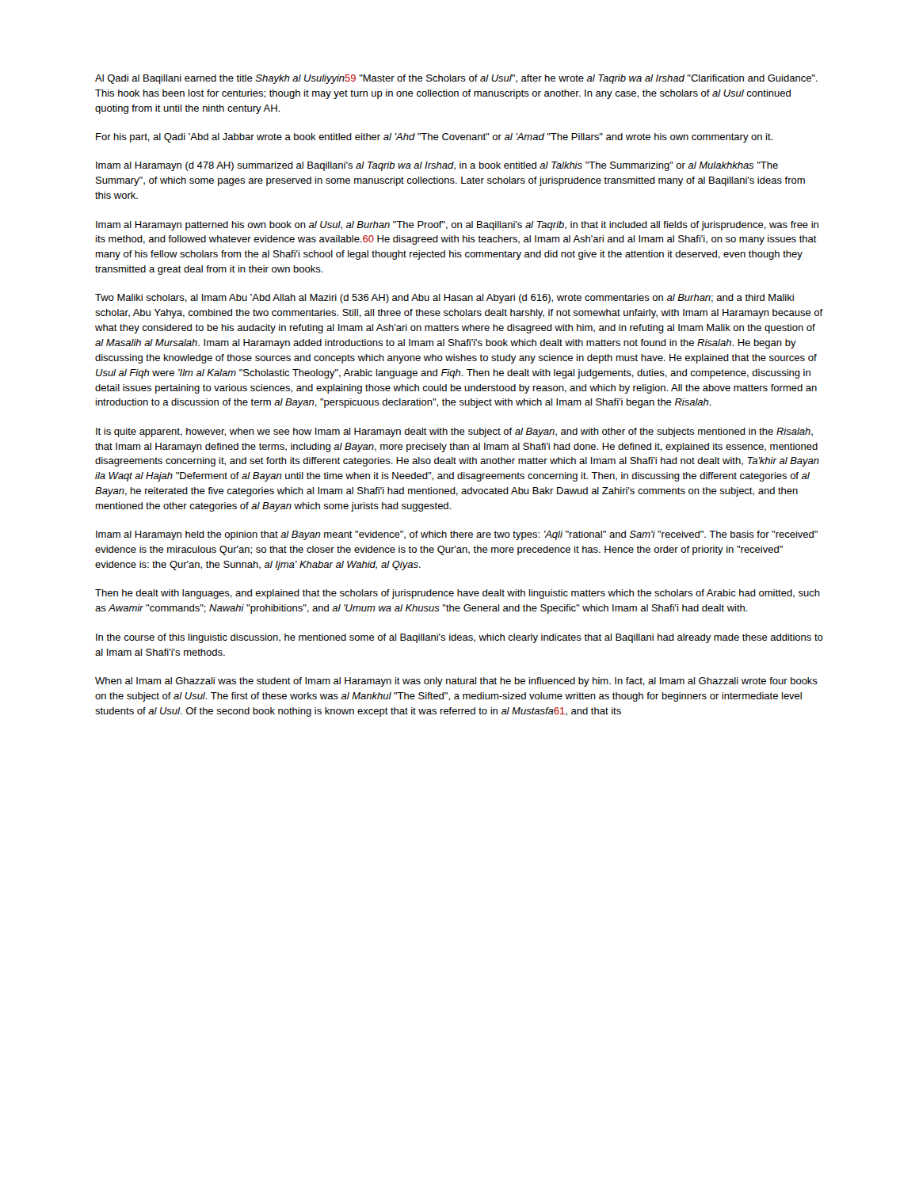Al Qadi al Baqillani earned the title Shaykh al Usuliyyin 59 "Master of the Scholars of al Usul", after he wrote al Taqrib wa al Irshad "Clarification and Guidance". This hook has been lost for centuries; though it may yet turn up in one collection of manuscripts or another. In any case, the scholars of al Usul continued quoting from it until the ninth century AH.
For his part, al Qadi 'Abd al Jabbar wrote a book entitled either al 'Ahd "The Covenant" or al 'Amad "The Pillars" and wrote his own commentary on it.
Imam al Haramayn (d 478 AH) summarized al Baqillani's al Taqrib wa al Irshad, in a book entitled al Talkhis "The Summarizing" or al Mulakhkhas "The Summary", of which some pages are preserved in some manuscript collections. Later scholars of jurisprudence transmitted many of al Baqillani's ideas from this work.
Imam al Haramayn patterned his own book on al Usul, al Burhan "The Proof", on al Baqillani's al Taqrib, in that it included all fields of jurisprudence, was free in its method, and followed whatever evidence was available.60 He disagreed with his teachers, al Imam al Ash'ari and al Imam al Shafi'i, on so many issues that many of his fellow scholars from the al Shafi'i school of legal thought rejected his commentary and did not give it the attention it deserved, even though they transmitted a great deal from it in their own books.
Two Maliki scholars, al Imam Abu 'Abd Allah al Maziri (d 536 AH) and Abu al Hasan al Abyari (d 616), wrote commentaries on al Burhan; and a third Maliki scholar, Abu Yahya, combined the two commentaries. Still, all three of these scholars dealt harshly, if not somewhat unfairly, with Imam al Haramayn because of what they considered to be his audacity in refuting al Imam al Ash'ari on matters where he disagreed with him, and in refuting al Imam Malik on the question of al Masalih al Mursalah. Imam al Haramayn added introductions to al Imam al Shafi'i's book which dealt with matters not found in the Risalah. He began by discussing the knowledge of those sources and concepts which anyone who wishes to study any science in depth must have. He explained that the sources of Usul al Fiqh were 'Ilm al Kalam "Scholastic Theology", Arabic language and Fiqh. Then he dealt with legal judgements, duties, and competence, discussing in detail issues pertaining to various sciences, and explaining those which could be understood by reason, and which by religion. All the above matters formed an introduction to a discussion of the term al Bayan, "perspicuous declaration", the subject with which al Imam al Shafi'i began the Risalah.
It is quite apparent, however, when we see how Imam al Haramayn dealt with the subject of al Bayan, and with other of the subjects mentioned in the Risalah, that Imam al Haramayn defined the terms, including al Bayan, more precisely than al Imam al Shafi'i had done. He defined it, explained its essence, mentioned disagreements concerning it, and set forth its different categories. He also dealt with another matter which al Imam al Shafi'i had not dealt with, Ta'khir al Bayan ila Waqt al Hajah "Deferment of al Bayan until the time when it is Needed", and disagreements concerning it. Then, in discussing the different categories of al Bayan, he reiterated the five categories which al Imam al Shafi'i had mentioned, advocated Abu Bakr Dawud al Zahiri's comments on the subject, and then mentioned the other categories of al Bayan which some jurists had suggested.
Imam al Haramayn held the opinion that al Bayan meant "evidence", of which there are two types: 'Aqli "rational" and Sam'i "received". The basis for "received" evidence is the miraculous Qur'an; so that the closer the evidence is to the Qur'an, the more precedence it has. Hence the order of priority in "received" evidence is: the Qur'an, the Sunnah, al Ijma' Khabar al Wahid, al Qiyas.
Then he dealt with languages, and explained that the scholars of jurisprudence have dealt with linguistic matters which the scholars of Arabic had omitted, such as Awamir "commands"; Nawahi "prohibitions", and al 'Umum wa al Khusus "the General and the Specific" which Imam al Shafi'i had dealt with.
In the course of this linguistic discussion, he mentioned some of al Baqillani's ideas, which clearly indicates that al Baqillani had already made these additions to al Imam al Shafi'i's methods.
When al Imam al Ghazzali was the student of Imam al Haramayn it was only natural that he be influenced by him. In fact, al Imam al Ghazzali wrote four books on the subject of al Usul. The first of these works was al Mankhul "The Sifted", a medium-sized volume written as though for beginners or intermediate level students of al Usul. Of the second book nothing is known except that it was referred to in al Mustasfa 61, and that its